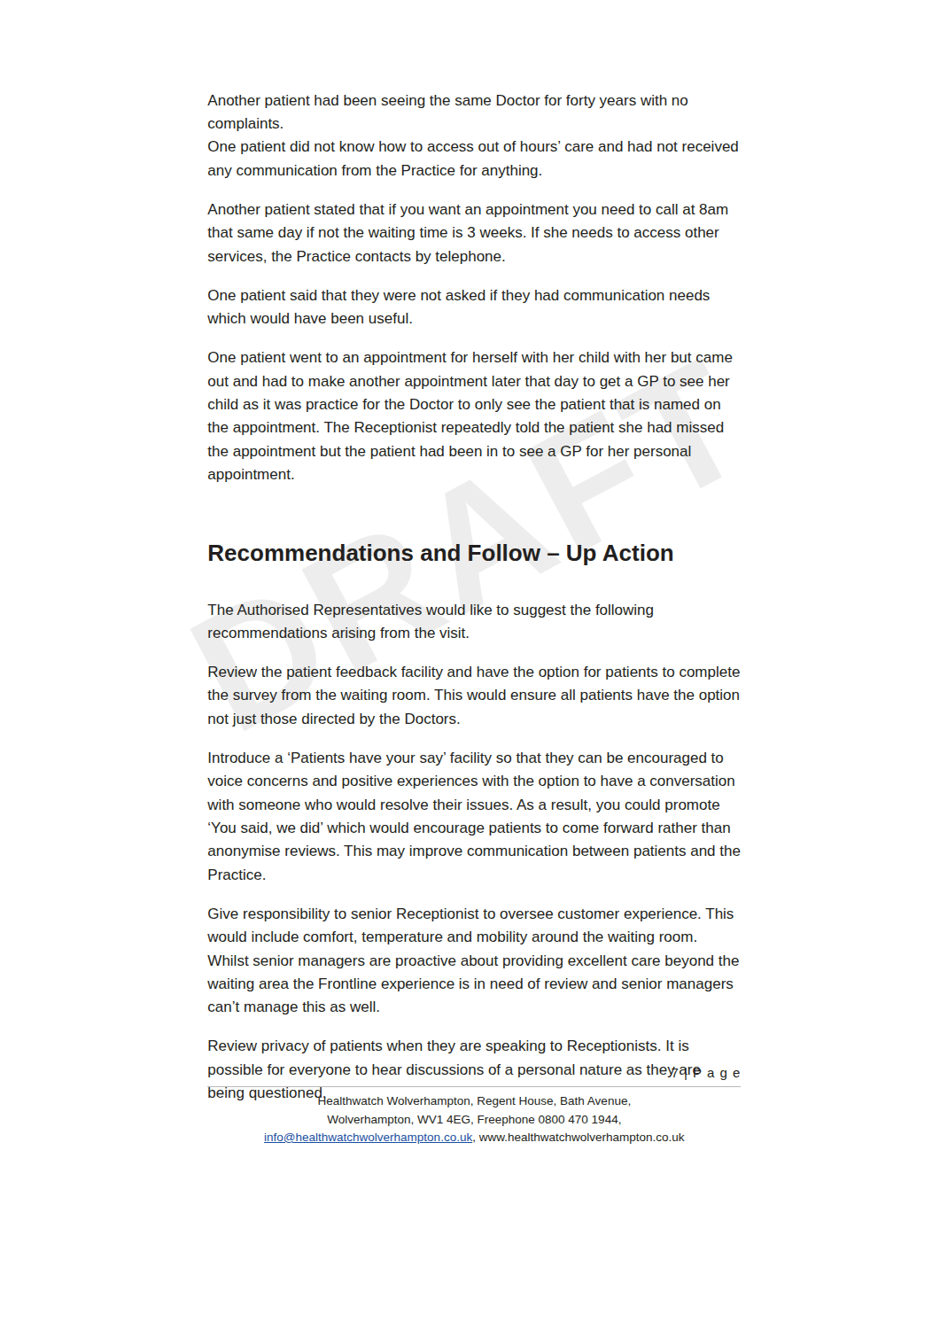DRAFT
Another patient had been seeing the same Doctor for forty years with no complaints.
One patient did not know how to access out of hours’ care and had not received any communication from the Practice for anything.
Another patient stated that if you want an appointment you need to call at 8am that same day if not the waiting time is 3 weeks. If she needs to access other services, the Practice contacts by telephone.
One patient said that they were not asked if they had communication needs which would have been useful.
One patient went to an appointment for herself with her child with her but came out and had to make another appointment later that day to get a GP to see her child as it was practice for the Doctor to only see the patient that is named on the appointment. The Receptionist repeatedly told the patient she had missed the appointment but the patient had been in to see a GP for her personal appointment.
Recommendations and Follow – Up Action
The Authorised Representatives would like to suggest the following recommendations arising from the visit.
Review the patient feedback facility and have the option for patients to complete the survey from the waiting room. This would ensure all patients have the option not just those directed by the Doctors.
Introduce a ‘Patients have your say’ facility so that they can be encouraged to voice concerns and positive experiences with the option to have a conversation with someone who would resolve their issues. As a result, you could promote ‘You said, we did’ which would encourage patients to come forward rather than anonymise reviews. This may improve communication between patients and the Practice.
Give responsibility to senior Receptionist to oversee customer experience. This would include comfort, temperature and mobility around the waiting room. Whilst senior managers are proactive about providing excellent care beyond the waiting area the Frontline experience is in need of review and senior managers can’t manage this as well.
Review privacy of patients when they are speaking to Receptionists. It is possible for everyone to hear discussions of a personal nature as they are being questioned.
7 | P a g e
Healthwatch Wolverhampton, Regent House, Bath Avenue,
Wolverhampton, WV1 4EG, Freephone 0800 470 1944,
info@healthwatchwolverhampton.co.uk, www.healthwatchwolverhampton.co.uk